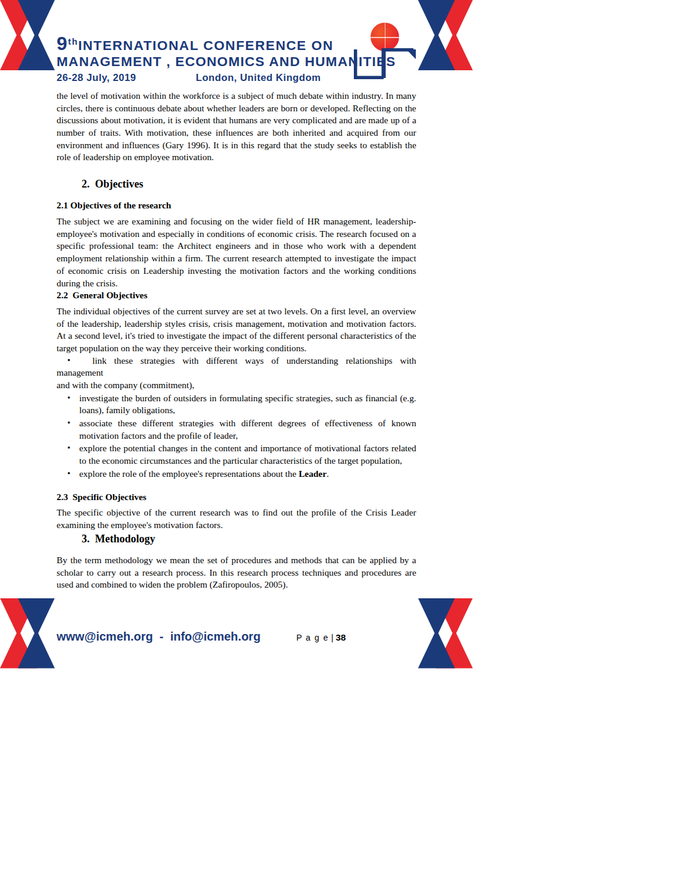9 th INTERNATIONAL CONFERENCE ON
MANAGEMENT , ECONOMICS AND HUMANITIES
26-28 July, 2019 London, United Kingdom
the level of motivation within the workforce is a subject of much debate within industry. In many circles, there is continuous debate about whether leaders are born or developed. Reflecting on the discussions about motivation, it is evident that humans are very complicated and are made up of a number of traits. With motivation, these influences are both inherited and acquired from our environment and influences (Gary 1996). It is in this regard that the study seeks to establish the role of leadership on employee motivation.
2. Objectives
2.1 Objectives of the research
The subject we are examining and focusing on the wider field of HR management, leadership-employee's motivation and especially in conditions of economic crisis. The research focused on a specific professional team: the Architect engineers and in those who work with a dependent employment relationship within a firm. The current research attempted to investigate the impact of economic crisis on Leadership investing the motivation factors and the working conditions during the crisis.
2.2 General Objectives
The individual objectives of the current survey are set at two levels. On a first level, an overview of the leadership, leadership styles crisis, crisis management, motivation and motivation factors. At a second level, it's tried to investigate the impact of the different personal characteristics of the target population on the way they perceive their working conditions.
link these strategies with different ways of understanding relationships with management
and with the company (commitment),
investigate the burden of outsiders in formulating specific strategies, such as financial (e.g. loans), family obligations,
associate these different strategies with different degrees of effectiveness of known motivation factors and the profile of leader,
explore the potential changes in the content and importance of motivational factors related to the economic circumstances and the particular characteristics of the target population,
explore the role of the employee's representations about the Leader.
2.3 Specific Objectives
The specific objective of the current research was to find out the profile of the Crisis Leader examining the employee's motivation factors.
3. Methodology
By the term methodology we mean the set of procedures and methods that can be applied by a scholar to carry out a research process. In this research process techniques and procedures are used and combined to widen the problem (Zafiropoulos, 2005).
www@icmeh.org - info@icmeh.org P a g e | 38